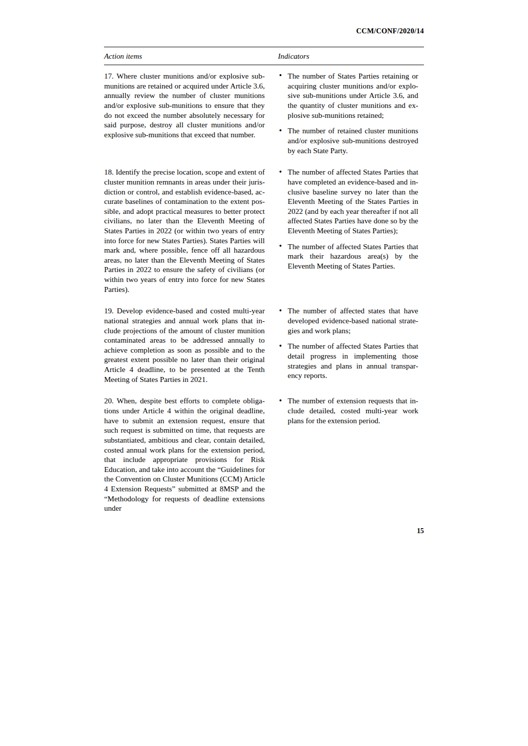CCM/CONF/2020/14
| Action items | Indicators |
| --- | --- |
| 17. Where cluster munitions and/or explosive sub-munitions are retained or acquired under Article 3.6, annually review the number of cluster munitions and/or explosive sub-munitions to ensure that they do not exceed the number absolutely necessary for said purpose, destroy all cluster munitions and/or explosive sub-munitions that exceed that number. | The number of States Parties retaining or acquiring cluster munitions and/or explosive sub-munitions under Article 3.6, and the quantity of cluster munitions and explosive sub-munitions retained; The number of retained cluster munitions and/or explosive sub-munitions destroyed by each State Party. |
| 18. Identify the precise location, scope and extent of cluster munition remnants in areas under their jurisdiction or control, and establish evidence-based, accurate baselines of contamination to the extent possible, and adopt practical measures to better protect civilians, no later than the Eleventh Meeting of States Parties in 2022 (or within two years of entry into force for new States Parties). States Parties will mark and, where possible, fence off all hazardous areas, no later than the Eleventh Meeting of States Parties in 2022 to ensure the safety of civilians (or within two years of entry into force for new States Parties). | The number of affected States Parties that have completed an evidence-based and inclusive baseline survey no later than the Eleventh Meeting of the States Parties in 2022 (and by each year thereafter if not all affected States Parties have done so by the Eleventh Meeting of States Parties); The number of affected States Parties that mark their hazardous area(s) by the Eleventh Meeting of States Parties. |
| 19. Develop evidence-based and costed multi-year national strategies and annual work plans that include projections of the amount of cluster munition contaminated areas to be addressed annually to achieve completion as soon as possible and to the greatest extent possible no later than their original Article 4 deadline, to be presented at the Tenth Meeting of States Parties in 2021. | The number of affected states that have developed evidence-based national strategies and work plans; The number of affected States Parties that detail progress in implementing those strategies and plans in annual transparency reports. |
| 20. When, despite best efforts to complete obligations under Article 4 within the original deadline, have to submit an extension request, ensure that such request is submitted on time, that requests are substantiated, ambitious and clear, contain detailed, costed annual work plans for the extension period, that include appropriate provisions for Risk Education, and take into account the “Guidelines for the Convention on Cluster Munitions (CCM) Article 4 Extension Requests” submitted at 8MSP and the “Methodology for requests of deadline extensions under | The number of extension requests that include detailed, costed multi-year work plans for the extension period. |
15